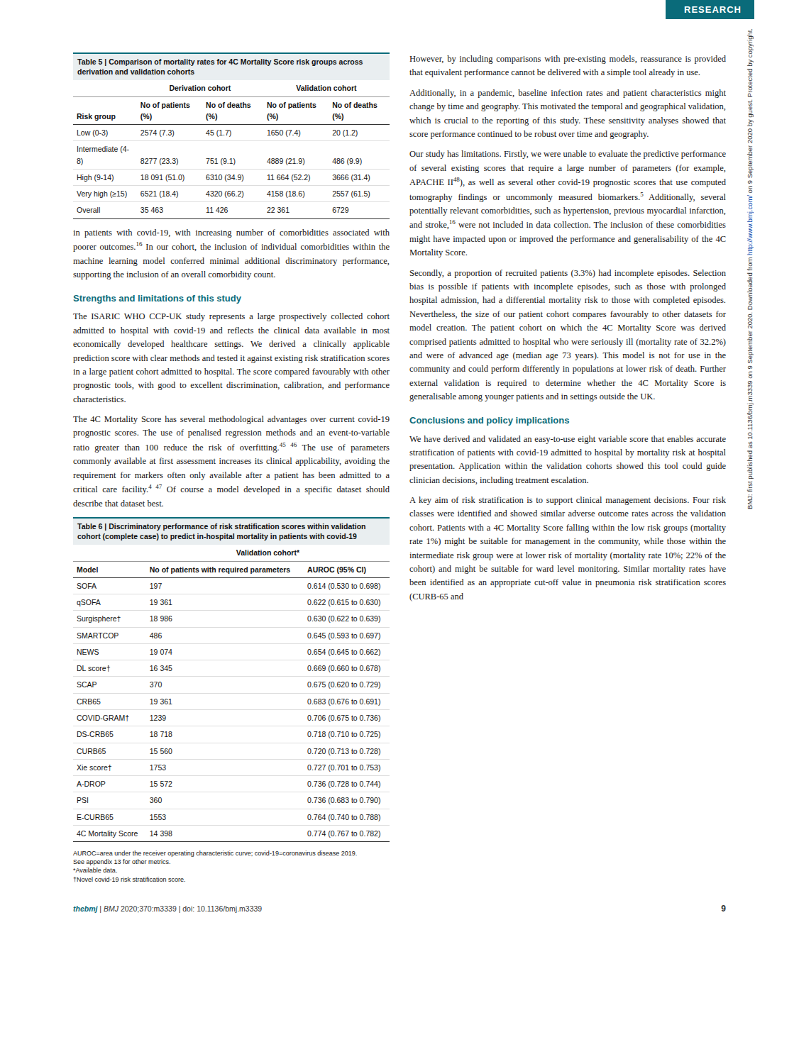RESEARCH
BMJ: first published as 10.1136/bmj.m3339 on 9 September 2020. Downloaded from http://www.bmj.com/ on 9 September 2020 by guest. Protected by copyright.
Table 5 | Comparison of mortality rates for 4C Mortality Score risk groups across derivation and validation cohorts
| | Derivation cohort | Validation cohort |
| --- | --- | --- |
| Risk group | No of patients (%) | No of deaths (%) | No of patients (%) | No of deaths (%) |
| Low (0-3) | 2574 (7.3) | 45 (1.7) | 1650 (7.4) | 20 (1.2) |
| Intermediate (4-8) | 8277 (23.3) | 751 (9.1) | 4889 (21.9) | 486 (9.9) |
| High (9-14) | 18 091 (51.0) | 6310 (34.9) | 11 664 (52.2) | 3666 (31.4) |
| Very high (≥15) | 6521 (18.4) | 4320 (66.2) | 4158 (18.6) | 2557 (61.5) |
| Overall | 35 463 | 11 426 | 22 361 | 6729 |
in patients with covid-19, with increasing number of comorbidities associated with poorer outcomes.16 In our cohort, the inclusion of individual comorbidities within the machine learning model conferred minimal additional discriminatory performance, supporting the inclusion of an overall comorbidity count.
Strengths and limitations of this study
The ISARIC WHO CCP-UK study represents a large prospectively collected cohort admitted to hospital with covid-19 and reflects the clinical data available in most economically developed healthcare settings. We derived a clinically applicable prediction score with clear methods and tested it against existing risk stratification scores in a large patient cohort admitted to hospital. The score compared favourably with other prognostic tools, with good to excellent discrimination, calibration, and performance characteristics.
The 4C Mortality Score has several methodological advantages over current covid-19 prognostic scores. The use of penalised regression methods and an event-to-variable ratio greater than 100 reduce the risk of overfitting.45 46 The use of parameters commonly available at first assessment increases its clinical applicability, avoiding the requirement for markers often only available after a patient has been admitted to a critical care facility.4 47 Of course a model developed in a specific dataset should describe that dataset best.
Table 6 | Discriminatory performance of risk stratification scores within validation cohort (complete case) to predict in-hospital mortality in patients with covid-19
| | Validation cohort* |
| --- | --- |
| Model | No of patients with required parameters | AUROC (95% CI) |
| SOFA | 197 | 0.614 (0.530 to 0.698) |
| qSOFA | 19 361 | 0.622 (0.615 to 0.630) |
| Surgisphere† | 18 986 | 0.630 (0.622 to 0.639) |
| SMARTCOP | 486 | 0.645 (0.593 to 0.697) |
| NEWS | 19 074 | 0.654 (0.645 to 0.662) |
| DL score† | 16 345 | 0.669 (0.660 to 0.678) |
| SCAP | 370 | 0.675 (0.620 to 0.729) |
| CRB65 | 19 361 | 0.683 (0.676 to 0.691) |
| COVID-GRAM† | 1239 | 0.706 (0.675 to 0.736) |
| DS-CRB65 | 18 718 | 0.718 (0.710 to 0.725) |
| CURB65 | 15 560 | 0.720 (0.713 to 0.728) |
| Xie score† | 1753 | 0.727 (0.701 to 0.753) |
| A-DROP | 15 572 | 0.736 (0.728 to 0.744) |
| PSI | 360 | 0.736 (0.683 to 0.790) |
| E-CURB65 | 1553 | 0.764 (0.740 to 0.788) |
| 4C Mortality Score | 14 398 | 0.774 (0.767 to 0.782) |
AUROC=area under the receiver operating characteristic curve; covid-19=coronavirus disease 2019.
See appendix 13 for other metrics.
*Available data.
†Novel covid-19 risk stratification score.
However, by including comparisons with pre-existing models, reassurance is provided that equivalent performance cannot be delivered with a simple tool already in use.
Additionally, in a pandemic, baseline infection rates and patient characteristics might change by time and geography. This motivated the temporal and geographical validation, which is crucial to the reporting of this study. These sensitivity analyses showed that score performance continued to be robust over time and geography.
Our study has limitations. Firstly, we were unable to evaluate the predictive performance of several existing scores that require a large number of parameters (for example, APACHE II48), as well as several other covid-19 prognostic scores that use computed tomography findings or uncommonly measured biomarkers.5 Additionally, several potentially relevant comorbidities, such as hypertension, previous myocardial infarction, and stroke,16 were not included in data collection. The inclusion of these comorbidities might have impacted upon or improved the performance and generalisability of the 4C Mortality Score.
Secondly, a proportion of recruited patients (3.3%) had incomplete episodes. Selection bias is possible if patients with incomplete episodes, such as those with prolonged hospital admission, had a differential mortality risk to those with completed episodes. Nevertheless, the size of our patient cohort compares favourably to other datasets for model creation. The patient cohort on which the 4C Mortality Score was derived comprised patients admitted to hospital who were seriously ill (mortality rate of 32.2%) and were of advanced age (median age 73 years). This model is not for use in the community and could perform differently in populations at lower risk of death. Further external validation is required to determine whether the 4C Mortality Score is generalisable among younger patients and in settings outside the UK.
Conclusions and policy implications
We have derived and validated an easy-to-use eight variable score that enables accurate stratification of patients with covid-19 admitted to hospital by mortality risk at hospital presentation. Application within the validation cohorts showed this tool could guide clinician decisions, including treatment escalation.
A key aim of risk stratification is to support clinical management decisions. Four risk classes were identified and showed similar adverse outcome rates across the validation cohort. Patients with a 4C Mortality Score falling within the low risk groups (mortality rate 1%) might be suitable for management in the community, while those within the intermediate risk group were at lower risk of mortality (mortality rate 10%; 22% of the cohort) and might be suitable for ward level monitoring. Similar mortality rates have been identified as an appropriate cut-off value in pneumonia risk stratification scores (CURB-65 and
thebmj | BMJ 2020;370:m3339 | doi: 10.1136/bmj.m3339
9